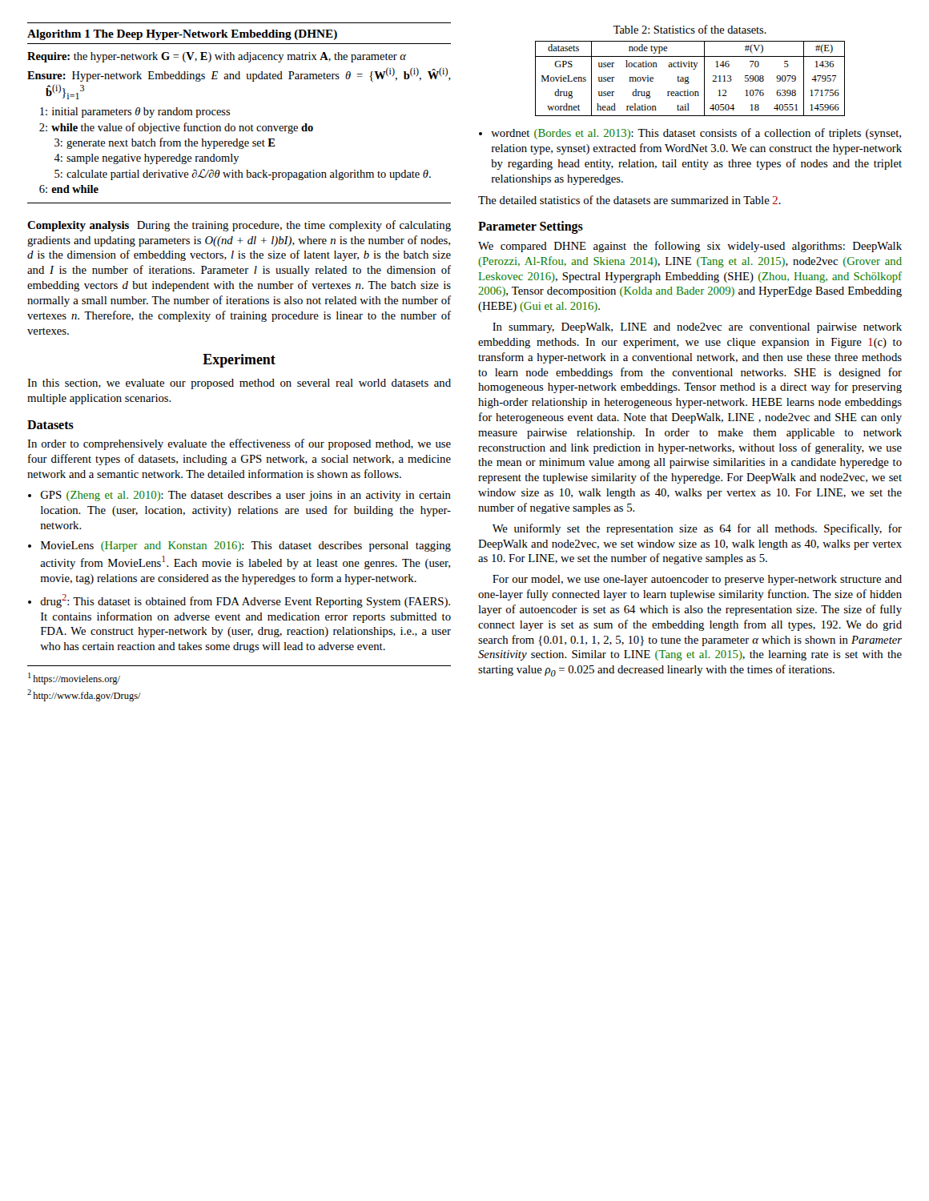Algorithm 1 The Deep Hyper-Network Embedding (DHNE)
Require: the hyper-network G = (V, E) with adjacency matrix A, the parameter α
Ensure: Hyper-network Embeddings E and updated Parameters θ = {W(i), b(i), Ŵ(i), b̂(i)}i=13
initial parameters θ by random process
while the value of objective function do not converge do
generate next batch from the hyperedge set E
sample negative hyperedge randomly
calculate partial derivative ∂ℒ/∂θ with back-propagation algorithm to update θ.
end while
Complexity analysis During the training procedure, the time complexity of calculating gradients and updating parameters is O((nd + dl + l)bI), where n is the number of nodes, d is the dimension of embedding vectors, l is the size of latent layer, b is the batch size and I is the number of iterations. Parameter l is usually related to the dimension of embedding vectors d but independent with the number of vertexes n. The batch size is normally a small number. The number of iterations is also not related with the number of vertexes n. Therefore, the complexity of training procedure is linear to the number of vertexes.
Experiment
In this section, we evaluate our proposed method on several real world datasets and multiple application scenarios.
Datasets
In order to comprehensively evaluate the effectiveness of our proposed method, we use four different types of datasets, including a GPS network, a social network, a medicine network and a semantic network. The detailed information is shown as follows.
GPS (Zheng et al. 2010): The dataset describes a user joins in an activity in certain location. The (user, location, activity) relations are used for building the hyper-network.
MovieLens (Harper and Konstan 2016): This dataset describes personal tagging activity from MovieLens1. Each movie is labeled by at least one genres. The (user, movie, tag) relations are considered as the hyperedges to form a hyper-network.
drug2: This dataset is obtained from FDA Adverse Event Reporting System (FAERS). It contains information on adverse event and medication error reports submitted to FDA. We construct hyper-network by (user, drug, reaction) relationships, i.e., a user who has certain reaction and takes some drugs will lead to adverse event.
1https://movielens.org/
2http://www.fda.gov/Drugs/
Table 2: Statistics of the datasets.
| datasets | node type | #(V) | #(E) |
| --- | --- | --- | --- |
| GPS | user | location | activity | 146 | 70 | 5 | 1436 |
| MovieLens | user | movie | tag | 2113 | 5908 | 9079 | 47957 |
| drug | user | drug | reaction | 12 | 1076 | 6398 | 171756 |
| wordnet | head | relation | tail | 40504 | 18 | 40551 | 145966 |
wordnet (Bordes et al. 2013): This dataset consists of a collection of triplets (synset, relation type, synset) extracted from WordNet 3.0. We can construct the hyper-network by regarding head entity, relation, tail entity as three types of nodes and the triplet relationships as hyperedges.
The detailed statistics of the datasets are summarized in Table 2.
Parameter Settings
We compared DHNE against the following six widely-used algorithms: DeepWalk (Perozzi, Al-Rfou, and Skiena 2014), LINE (Tang et al. 2015), node2vec (Grover and Leskovec 2016), Spectral Hypergraph Embedding (SHE) (Zhou, Huang, and Schölkopf 2006), Tensor decomposition (Kolda and Bader 2009) and HyperEdge Based Embedding (HEBE) (Gui et al. 2016).
In summary, DeepWalk, LINE and node2vec are conventional pairwise network embedding methods. In our experiment, we use clique expansion in Figure 1(c) to transform a hyper-network in a conventional network, and then use these three methods to learn node embeddings from the conventional networks. SHE is designed for homogeneous hyper-network embeddings. Tensor method is a direct way for preserving high-order relationship in heterogeneous hyper-network. HEBE learns node embeddings for heterogeneous event data. Note that DeepWalk, LINE , node2vec and SHE can only measure pairwise relationship. In order to make them applicable to network reconstruction and link prediction in hyper-networks, without loss of generality, we use the mean or minimum value among all pairwise similarities in a candidate hyperedge to represent the tuplewise similarity of the hyperedge. For DeepWalk and node2vec, we set window size as 10, walk length as 40, walks per vertex as 10. For LINE, we set the number of negative samples as 5.
We uniformly set the representation size as 64 for all methods. Specifically, for DeepWalk and node2vec, we set window size as 10, walk length as 40, walks per vertex as 10. For LINE, we set the number of negative samples as 5.
For our model, we use one-layer autoencoder to preserve hyper-network structure and one-layer fully connected layer to learn tuplewise similarity function. The size of hidden layer of autoencoder is set as 64 which is also the representation size. The size of fully connect layer is set as sum of the embedding length from all types, 192. We do grid search from {0.01, 0.1, 1, 2, 5, 10} to tune the parameter α which is shown in Parameter Sensitivity section. Similar to LINE (Tang et al. 2015), the learning rate is set with the starting value ρ0 = 0.025 and decreased linearly with the times of iterations.